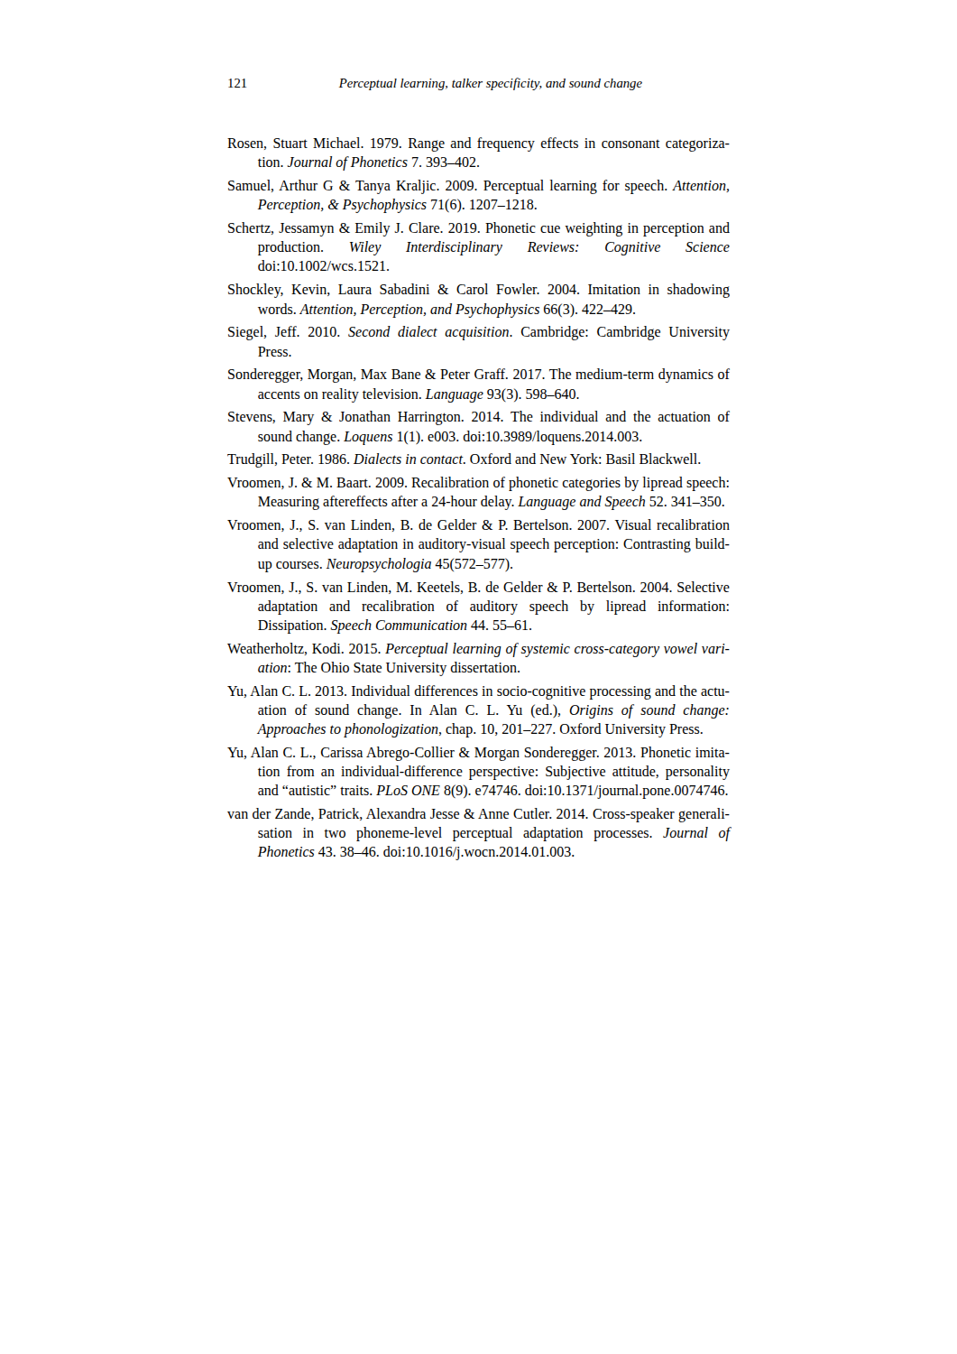121 Perceptual learning, talker specificity, and sound change
Rosen, Stuart Michael. 1979. Range and frequency effects in consonant categorization. Journal of Phonetics 7. 393–402.
Samuel, Arthur G & Tanya Kraljic. 2009. Perceptual learning for speech. Attention, Perception, & Psychophysics 71(6). 1207–1218.
Schertz, Jessamyn & Emily J. Clare. 2019. Phonetic cue weighting in perception and production. Wiley Interdisciplinary Reviews: Cognitive Science doi:10.1002/wcs.1521.
Shockley, Kevin, Laura Sabadini & Carol Fowler. 2004. Imitation in shadowing words. Attention, Perception, and Psychophysics 66(3). 422–429.
Siegel, Jeff. 2010. Second dialect acquisition. Cambridge: Cambridge University Press.
Sonderegger, Morgan, Max Bane & Peter Graff. 2017. The medium-term dynamics of accents on reality television. Language 93(3). 598–640.
Stevens, Mary & Jonathan Harrington. 2014. The individual and the actuation of sound change. Loquens 1(1). e003. doi:10.3989/loquens.2014.003.
Trudgill, Peter. 1986. Dialects in contact. Oxford and New York: Basil Blackwell.
Vroomen, J. & M. Baart. 2009. Recalibration of phonetic categories by lipread speech: Measuring aftereffects after a 24-hour delay. Language and Speech 52. 341–350.
Vroomen, J., S. van Linden, B. de Gelder & P. Bertelson. 2007. Visual recalibration and selective adaptation in auditory-visual speech perception: Contrasting build-up courses. Neuropsychologia 45(572–577).
Vroomen, J., S. van Linden, M. Keetels, B. de Gelder & P. Bertelson. 2004. Selective adaptation and recalibration of auditory speech by lipread information: Dissipation. Speech Communication 44. 55–61.
Weatherholtz, Kodi. 2015. Perceptual learning of systemic cross-category vowel variation: The Ohio State University dissertation.
Yu, Alan C. L. 2013. Individual differences in socio-cognitive processing and the actuation of sound change. In Alan C. L. Yu (ed.), Origins of sound change: Approaches to phonologization, chap. 10, 201–227. Oxford University Press.
Yu, Alan C. L., Carissa Abrego-Collier & Morgan Sonderegger. 2013. Phonetic imitation from an individual-difference perspective: Subjective attitude, personality and “autistic” traits. PLoS ONE 8(9). e74746. doi:10.1371/journal.pone.0074746.
van der Zande, Patrick, Alexandra Jesse & Anne Cutler. 2014. Cross-speaker generalisation in two phoneme-level perceptual adaptation processes. Journal of Phonetics 43. 38–46. doi:10.1016/j.wocn.2014.01.003.